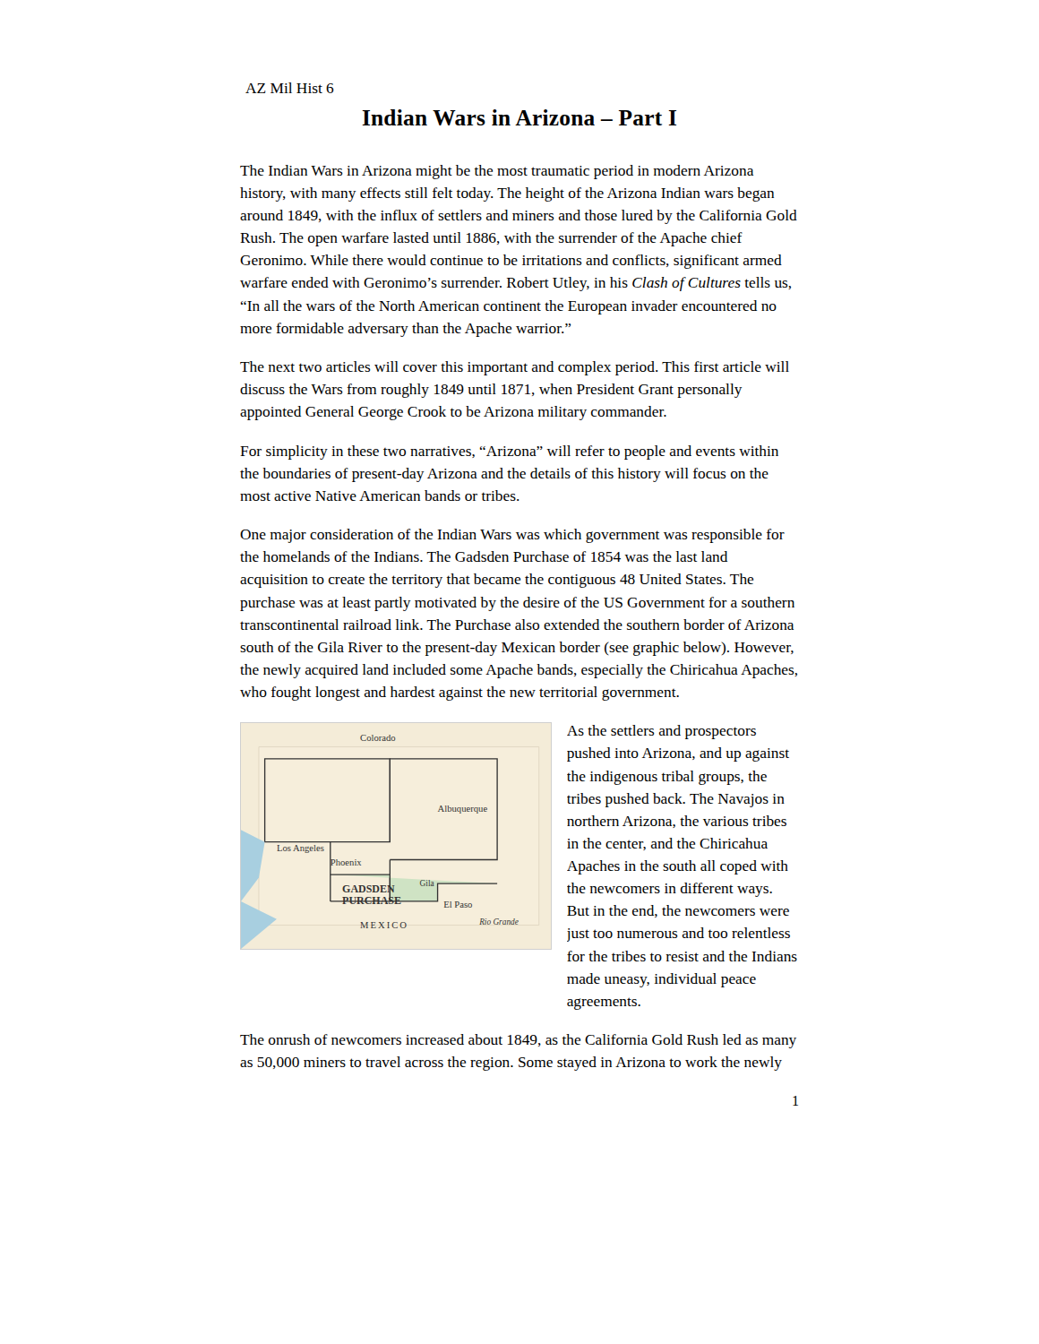AZ Mil Hist 6
Indian Wars in Arizona – Part I
The Indian Wars in Arizona might be the most traumatic period in modern Arizona history, with many effects still felt today. The height of the Arizona Indian wars began around 1849, with the influx of settlers and miners and those lured by the California Gold Rush. The open warfare lasted until 1886, with the surrender of the Apache chief Geronimo. While there would continue to be irritations and conflicts, significant armed warfare ended with Geronimo’s surrender. Robert Utley, in his Clash of Cultures tells us, “In all the wars of the North American continent the European invader encountered no more formidable adversary than the Apache warrior.”
The next two articles will cover this important and complex period. This first article will discuss the Wars from roughly 1849 until 1871, when President Grant personally appointed General George Crook to be Arizona military commander.
For simplicity in these two narratives, “Arizona” will refer to people and events within the boundaries of present-day Arizona and the details of this history will focus on the most active Native American bands or tribes.
One major consideration of the Indian Wars was which government was responsible for the homelands of the Indians. The Gadsden Purchase of 1854 was the last land acquisition to create the territory that became the contiguous 48 United States. The purchase was at least partly motivated by the desire of the US Government for a southern transcontinental railroad link. The Purchase also extended the southern border of Arizona south of the Gila River to the present-day Mexican border (see graphic below). However, the newly acquired land included some Apache bands, especially the Chiricahua Apaches, who fought longest and hardest against the new territorial government.
As the settlers and prospectors pushed into Arizona, and up against the indigenous tribal groups, the tribes pushed back. The Navajos in northern Arizona, the various tribes in the center, and the Chiricahua Apaches in the south all coped with the newcomers in different ways. But in the end, the newcomers were just too numerous and too relentless for the tribes to resist and the Indians made uneasy, individual peace agreements.
The onrush of newcomers increased about 1849, as the California Gold Rush led as many as 50,000 miners to travel across the region. Some stayed in Arizona to work the newly
1